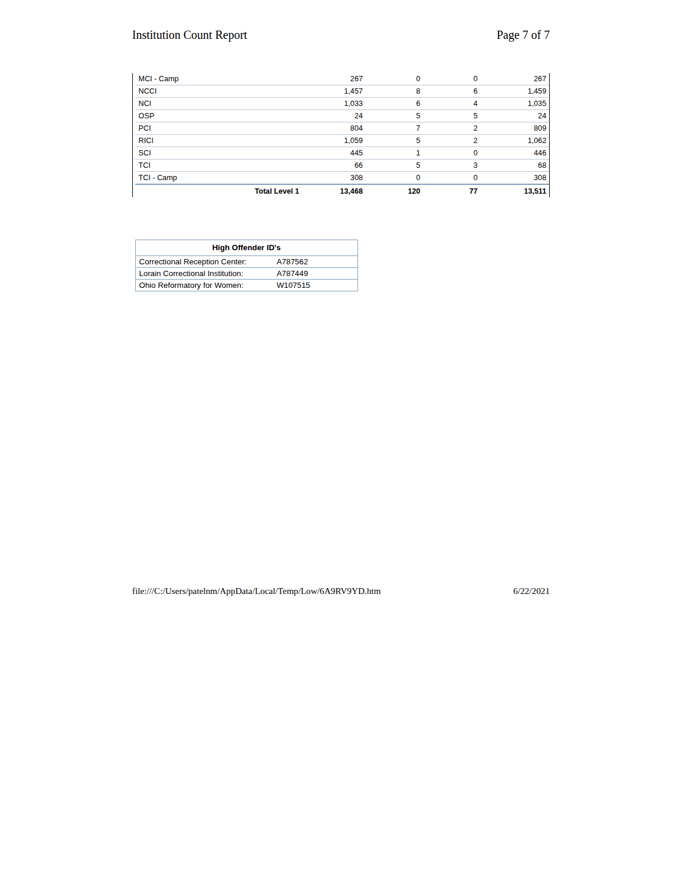Institution Count Report
Page 7 of 7
| MCI - Camp | 267 | 0 | 0 | 267 |
| NCCI | 1,457 | 8 | 6 | 1,459 |
| NCI | 1,033 | 6 | 4 | 1,035 |
| OSP | 24 | 5 | 5 | 24 |
| PCI | 804 | 7 | 2 | 809 |
| RICI | 1,059 | 5 | 2 | 1,062 |
| SCI | 445 | 1 | 0 | 446 |
| TCI | 66 | 5 | 3 | 68 |
| TCI - Camp | 308 | 0 | 0 | 308 |
| Total Level 1 | 13,468 | 120 | 77 | 13,511 |
High Offender ID's
| Correctional Reception Center: | A787562 |
| Lorain Correctional Institution: | A787449 |
| Ohio Reformatory for Women: | W107515 |
file:///C:/Users/patelnm/AppData/Local/Temp/Low/6A9RV9YD.htm
6/22/2021